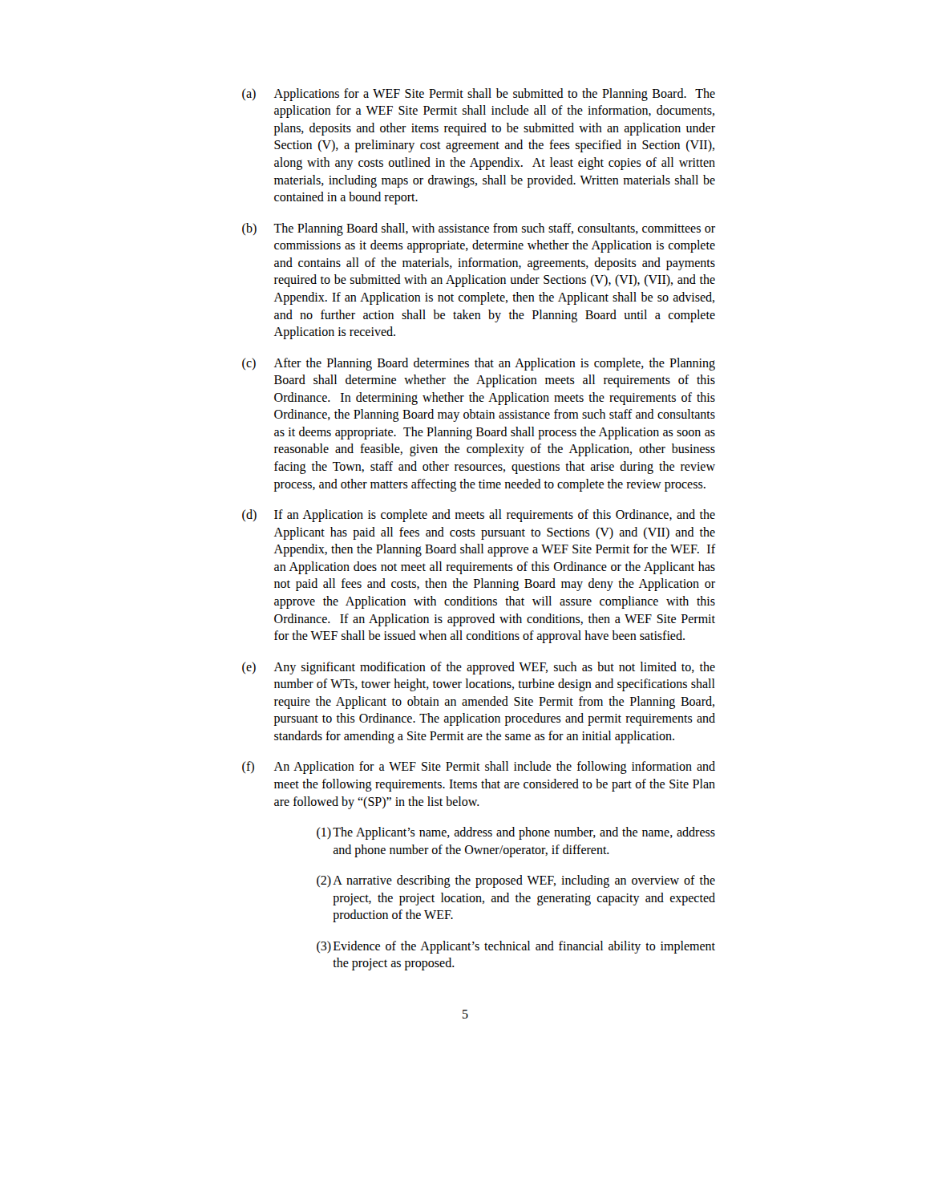(a)
Applications for a WEF Site Permit shall be submitted to the Planning Board. The application for a WEF Site Permit shall include all of the information, documents, plans, deposits and other items required to be submitted with an application under Section (V), a preliminary cost agreement and the fees specified in Section (VII), along with any costs outlined in the Appendix. At least eight copies of all written materials, including maps or drawings, shall be provided. Written materials shall be contained in a bound report.
(b)
The Planning Board shall, with assistance from such staff, consultants, committees or commissions as it deems appropriate, determine whether the Application is complete and contains all of the materials, information, agreements, deposits and payments required to be submitted with an Application under Sections (V), (VI), (VII), and the Appendix. If an Application is not complete, then the Applicant shall be so advised, and no further action shall be taken by the Planning Board until a complete Application is received.
(c)
After the Planning Board determines that an Application is complete, the Planning Board shall determine whether the Application meets all requirements of this Ordinance. In determining whether the Application meets the requirements of this Ordinance, the Planning Board may obtain assistance from such staff and consultants as it deems appropriate. The Planning Board shall process the Application as soon as reasonable and feasible, given the complexity of the Application, other business facing the Town, staff and other resources, questions that arise during the review process, and other matters affecting the time needed to complete the review process.
(d)
If an Application is complete and meets all requirements of this Ordinance, and the Applicant has paid all fees and costs pursuant to Sections (V) and (VII) and the Appendix, then the Planning Board shall approve a WEF Site Permit for the WEF. If an Application does not meet all requirements of this Ordinance or the Applicant has not paid all fees and costs, then the Planning Board may deny the Application or approve the Application with conditions that will assure compliance with this Ordinance. If an Application is approved with conditions, then a WEF Site Permit for the WEF shall be issued when all conditions of approval have been satisfied.
(e)
Any significant modification of the approved WEF, such as but not limited to, the number of WTs, tower height, tower locations, turbine design and specifications shall require the Applicant to obtain an amended Site Permit from the Planning Board, pursuant to this Ordinance. The application procedures and permit requirements and standards for amending a Site Permit are the same as for an initial application.
(f)
An Application for a WEF Site Permit shall include the following information and meet the following requirements. Items that are considered to be part of the Site Plan are followed by “(SP)” in the list below.
(1)
The Applicant’s name, address and phone number, and the name, address and phone number of the Owner/operator, if different.
(2)
A narrative describing the proposed WEF, including an overview of the project, the project location, and the generating capacity and expected production of the WEF.
(3)
Evidence of the Applicant’s technical and financial ability to implement the project as proposed.
5